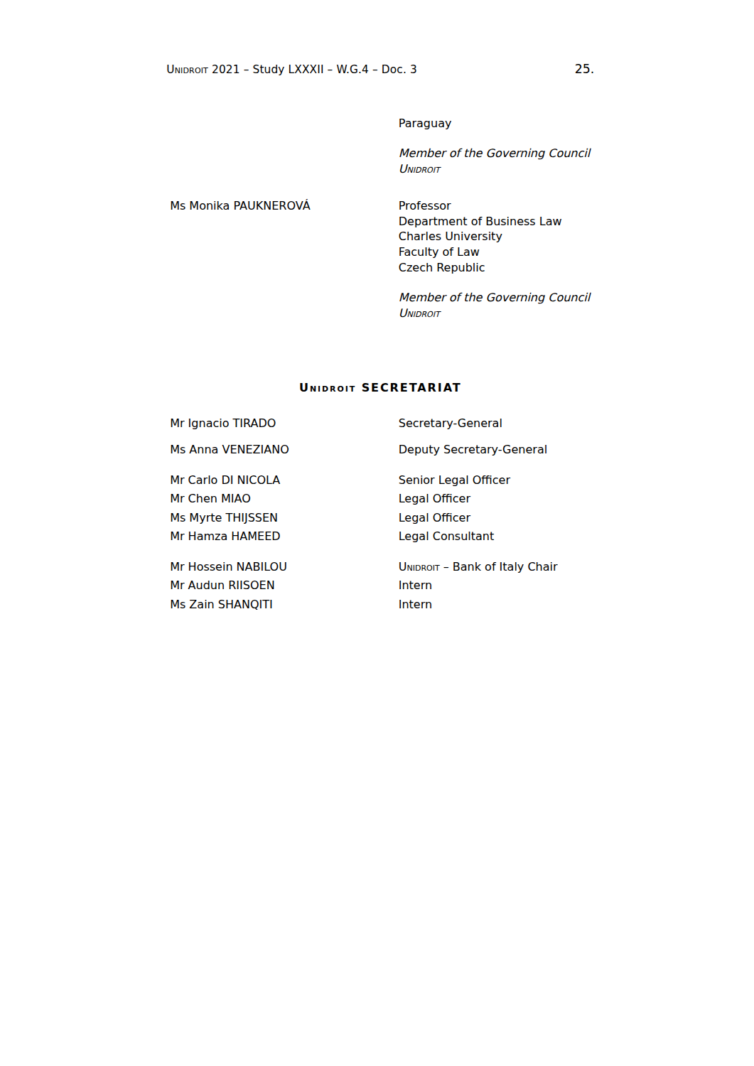Unidroit 2021 – Study LXXXII – W.G.4 – Doc. 3
25.
Paraguay
Member of the Governing Council Unidroit
Ms Monika PAUKNEROVÁ
Professor
Department of Business Law
Charles University
Faculty of Law
Czech Republic
Member of the Governing Council Unidroit
Unidroit SECRETARIAT
Mr Ignacio TIRADO
Secretary-General
Ms Anna VENEZIANO
Deputy Secretary-General
Mr Carlo DI NICOLA
Senior Legal Officer
Mr Chen MIAO
Legal Officer
Ms Myrte THIJSSEN
Legal Officer
Mr Hamza HAMEED
Legal Consultant
Mr Hossein NABILOU
Unidroit – Bank of Italy Chair
Mr Audun RIISOEN
Intern
Ms Zain SHANQITI
Intern